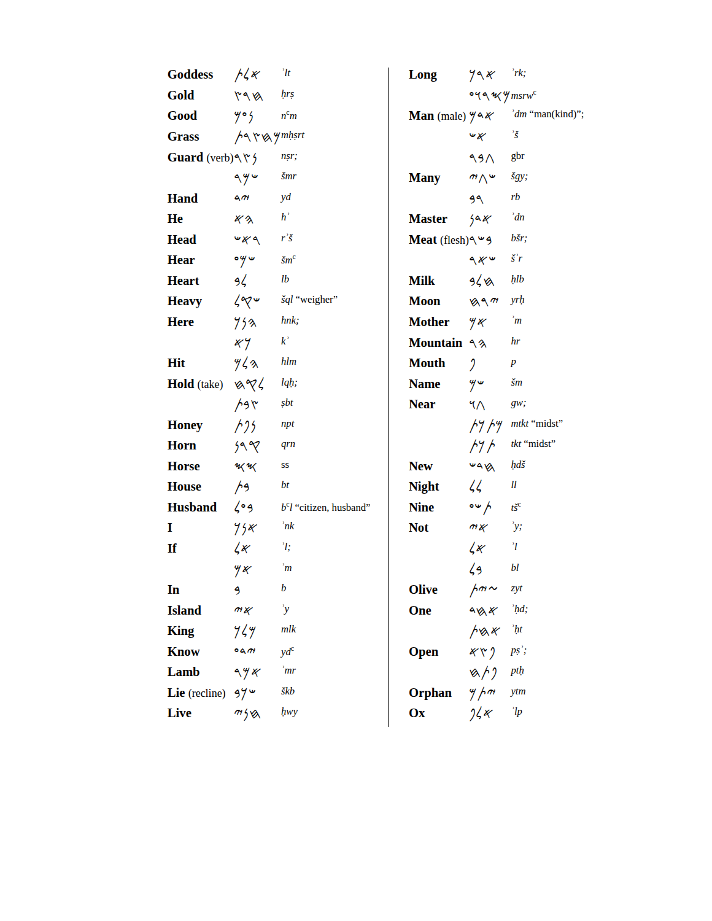| Goddess | 𐤀𐤋𐤕 | ʾlt |
| Gold | 𐤇𐤓𐤑 | ḥrṣ |
| Good | 𐤍𐤏𐤌 | n c m |
| Grass | 𐤌𐤇𐤑𐤓𐤕 | mḥṣrt |
| Guard (verb) | 𐤍𐤑𐤓 | nṣr; |
| | 𐤔𐤌𐤓 | šmr |
| Hand | 𐤉𐤃 | yd |
| He | 𐤄𐤀 | hʾ |
| Head | 𐤓𐤀𐤔 | rʾš |
| Hear | 𐤔𐤌𐤏 | šm c |
| Heart | 𐤋𐤁 | lb |
| Heavy | 𐤔𐤒𐤋 | šql “weigher” |
| Here | 𐤄𐤍𐤊 | hnk; |
| | 𐤊𐤀 | kʾ |
| Hit | 𐤄𐤋𐤌 | hlm |
| Hold (take) | 𐤋𐤒𐤇 | lqḥ; |
| | 𐤑𐤁𐤕 | ṣbt |
| Honey | 𐤍𐤐𐤕 | npt |
| Horn | 𐤒𐤓𐤍 | qrn |
| Horse | 𐤎𐤎 | ss |
| House | 𐤁𐤕 | bt |
| Husband | 𐤁𐤏𐤋 | b c l “citizen, husband” |
| I | 𐤀𐤍𐤊 | ʾnk |
| If | 𐤀𐤋 | ʾl; |
| | 𐤀𐤌 | ʾm |
| In | 𐤁 | b |
| Island | 𐤀𐤉 | ʾy |
| King | 𐤌𐤋𐤊 | mlk |
| Know | 𐤉𐤃𐤏 | yd c |
| Lamb | 𐤀𐤌𐤓 | ʾmr |
| Lie (recline) | 𐤔𐤊𐤁 | škb |
| Live | 𐤇𐤍𐤉 | ḥwy |
| Long | 𐤀𐤓𐤊 | ʾrk; |
| | 𐤌𐤎𐤓𐤅𐤏 | msrw c |
| Man (male) | 𐤀𐤃𐤌 | ʾdm “man(kind)”; |
| | 𐤀𐤔 | ʾš |
| | 𐤂𐤁𐤓 | gbr |
| Many | 𐤔𐤂𐤉 | šgy; |
| | 𐤓𐤁 | rb |
| Master | 𐤀𐤃𐤍 | ʾdn |
| Meat (flesh) | 𐤁𐤔𐤓 | bšr; |
| | 𐤔𐤀𐤓 | šʾr |
| Milk | 𐤇𐤋𐤁 | ḥlb |
| Moon | 𐤉𐤓𐤇 | yrḥ |
| Mother | 𐤀𐤌 | ʾm |
| Mountain | 𐤄𐤓 | hr |
| Mouth | 𐤐 | p |
| Name | 𐤔𐤌 | šm |
| Near | 𐤂𐤅 | gw; |
| | 𐤌𐤕𐤊𐤕 | mtkt “midst” |
| | 𐤕𐤊𐤕 | tkt “midst” |
| New | 𐤇𐤃𐤔 | ḥdš |
| Night | 𐤋𐤋 | ll |
| Nine | 𐤕𐤔𐤏 | tš c |
| Not | 𐤀𐤉 | ʾy; |
| | 𐤀𐤋 | ʾl |
| | 𐤁𐤋 | bl |
| Olive | 𐤆𐤉𐤕 | zyt |
| One | 𐤀𐤇𐤃 | ʾḥd; |
| | 𐤀𐤇𐤕 | ʾḥt |
| Open | 𐤐𐤑𐤀 | pṣʾ; |
| | 𐤐𐤕𐤇 | ptḥ |
| Orphan | 𐤉𐤕𐤌 | ytm |
| Ox | 𐤀𐤋𐤐 | ʾlp |